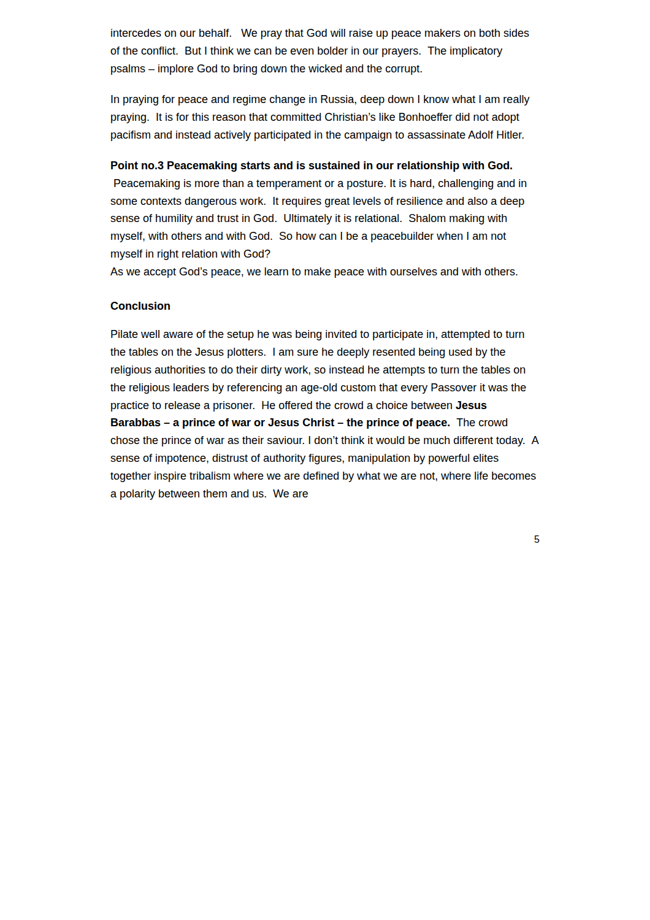intercedes on our behalf. We pray that God will raise up peace makers on both sides of the conflict. But I think we can be even bolder in our prayers. The implicatory psalms – implore God to bring down the wicked and the corrupt.
In praying for peace and regime change in Russia, deep down I know what I am really praying. It is for this reason that committed Christian’s like Bonhoeffer did not adopt pacifism and instead actively participated in the campaign to assassinate Adolf Hitler.
Point no.3 Peacemaking starts and is sustained in our relationship with God. Peacemaking is more than a temperament or a posture. It is hard, challenging and in some contexts dangerous work. It requires great levels of resilience and also a deep sense of humility and trust in God. Ultimately it is relational. Shalom making with myself, with others and with God. So how can I be a peacebuilder when I am not myself in right relation with God?
As we accept God’s peace, we learn to make peace with ourselves and with others.
Conclusion
Pilate well aware of the setup he was being invited to participate in, attempted to turn the tables on the Jesus plotters. I am sure he deeply resented being used by the religious authorities to do their dirty work, so instead he attempts to turn the tables on the religious leaders by referencing an age-old custom that every Passover it was the practice to release a prisoner. He offered the crowd a choice between Jesus Barabbas – a prince of war or Jesus Christ – the prince of peace. The crowd chose the prince of war as their saviour. I don’t think it would be much different today. A sense of impotence, distrust of authority figures, manipulation by powerful elites together inspire tribalism where we are defined by what we are not, where life becomes a polarity between them and us. We are
5